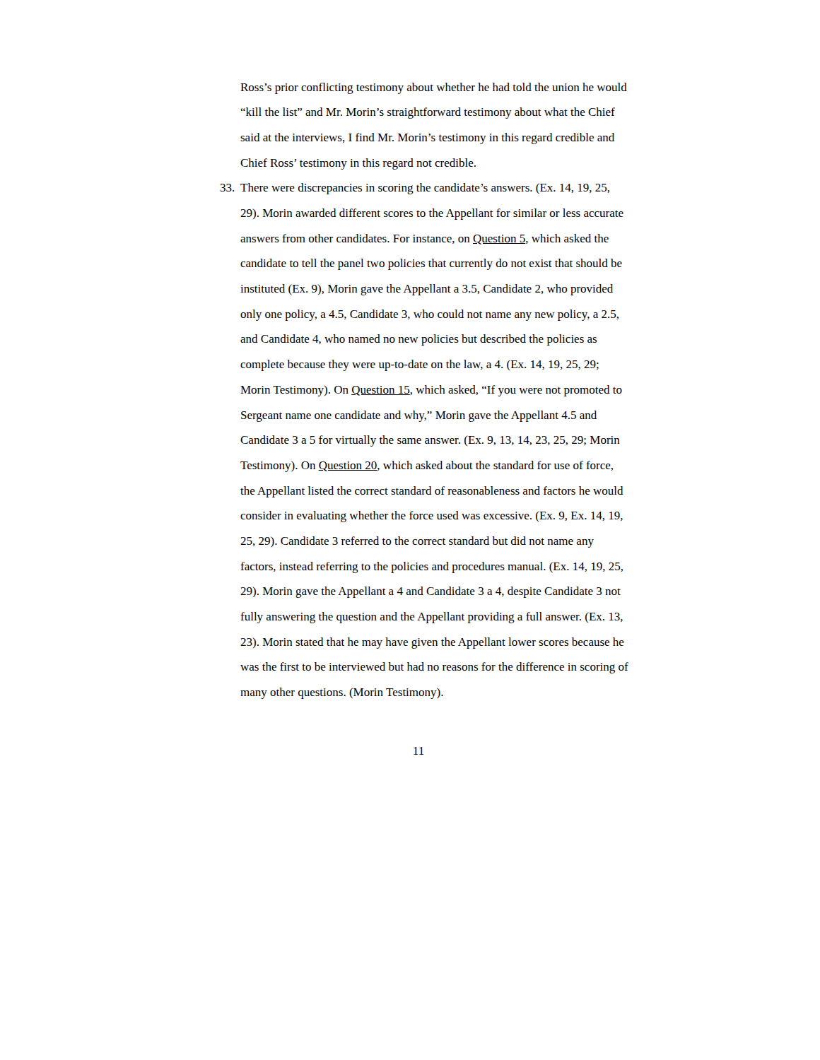Ross’s prior conflicting testimony about whether he had told the union he would “kill the list” and Mr. Morin’s straightforward testimony about what the Chief said at the interviews, I find Mr. Morin’s testimony in this regard credible and Chief Ross’ testimony in this regard not credible.
33. There were discrepancies in scoring the candidate’s answers. (Ex. 14, 19, 25, 29). Morin awarded different scores to the Appellant for similar or less accurate answers from other candidates. For instance, on Question 5, which asked the candidate to tell the panel two policies that currently do not exist that should be instituted (Ex. 9), Morin gave the Appellant a 3.5, Candidate 2, who provided only one policy, a 4.5, Candidate 3, who could not name any new policy, a 2.5, and Candidate 4, who named no new policies but described the policies as complete because they were up-to-date on the law, a 4. (Ex. 14, 19, 25, 29; Morin Testimony). On Question 15, which asked, “If you were not promoted to Sergeant name one candidate and why,” Morin gave the Appellant 4.5 and Candidate 3 a 5 for virtually the same answer. (Ex. 9, 13, 14, 23, 25, 29; Morin Testimony). On Question 20, which asked about the standard for use of force, the Appellant listed the correct standard of reasonableness and factors he would consider in evaluating whether the force used was excessive. (Ex. 9, Ex. 14, 19, 25, 29). Candidate 3 referred to the correct standard but did not name any factors, instead referring to the policies and procedures manual. (Ex. 14, 19, 25, 29). Morin gave the Appellant a 4 and Candidate 3 a 4, despite Candidate 3 not fully answering the question and the Appellant providing a full answer. (Ex. 13, 23). Morin stated that he may have given the Appellant lower scores because he was the first to be interviewed but had no reasons for the difference in scoring of many other questions. (Morin Testimony).
11